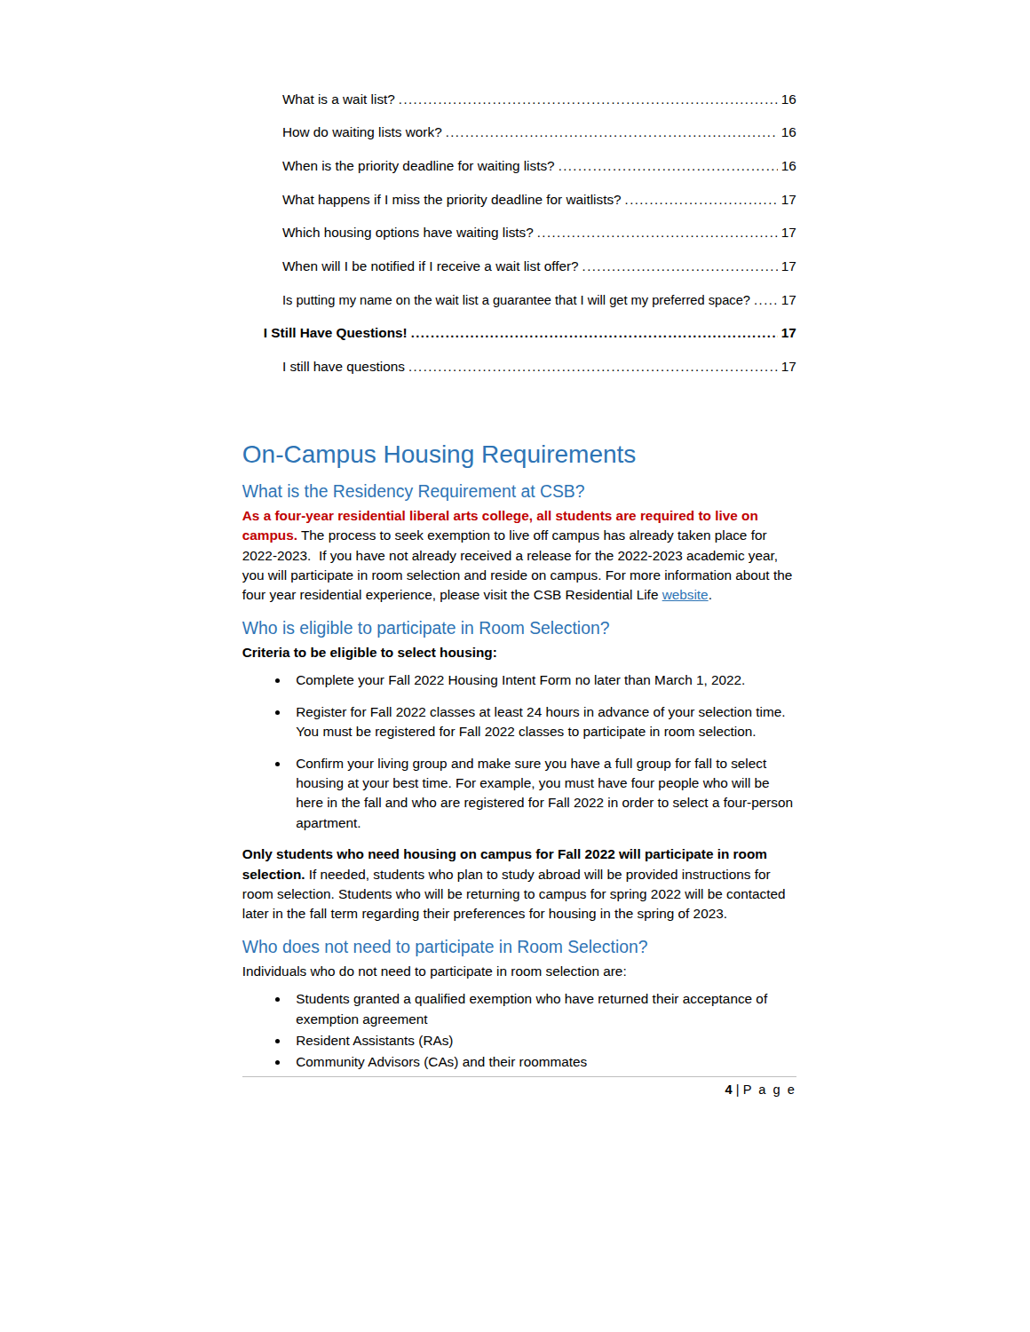What is a wait list? ........................................................................................................................... 16
How do waiting lists work? .................................................................................................................. 16
When is the priority deadline for waiting lists? ..................................................................................... 16
What happens if I miss the priority deadline for waitlists? ................................................................... 17
Which housing options have waiting lists? ............................................................................................ 17
When will I be notified if I receive a wait list offer? .............................................................................. 17
Is putting my name on the wait list a guarantee that I will get my preferred space? ............................ 17
I Still Have Questions! ..................................................................................................................... 17
I still have questions ......................................................................................................................... 17
On-Campus Housing Requirements
What is the Residency Requirement at CSB?
As a four-year residential liberal arts college, all students are required to live on campus. The process to seek exemption to live off campus has already taken place for 2022-2023. If you have not already received a release for the 2022-2023 academic year, you will participate in room selection and reside on campus. For more information about the four year residential experience, please visit the CSB Residential Life website.
Who is eligible to participate in Room Selection?
Criteria to be eligible to select housing:
Complete your Fall 2022 Housing Intent Form no later than March 1, 2022.
Register for Fall 2022 classes at least 24 hours in advance of your selection time. You must be registered for Fall 2022 classes to participate in room selection.
Confirm your living group and make sure you have a full group for fall to select housing at your best time. For example, you must have four people who will be here in the fall and who are registered for Fall 2022 in order to select a four-person apartment.
Only students who need housing on campus for Fall 2022 will participate in room selection. If needed, students who plan to study abroad will be provided instructions for room selection. Students who will be returning to campus for spring 2022 will be contacted later in the fall term regarding their preferences for housing in the spring of 2023.
Who does not need to participate in Room Selection?
Individuals who do not need to participate in room selection are:
Students granted a qualified exemption who have returned their acceptance of exemption agreement
Resident Assistants (RAs)
Community Advisors (CAs) and their roommates
4 | P a g e